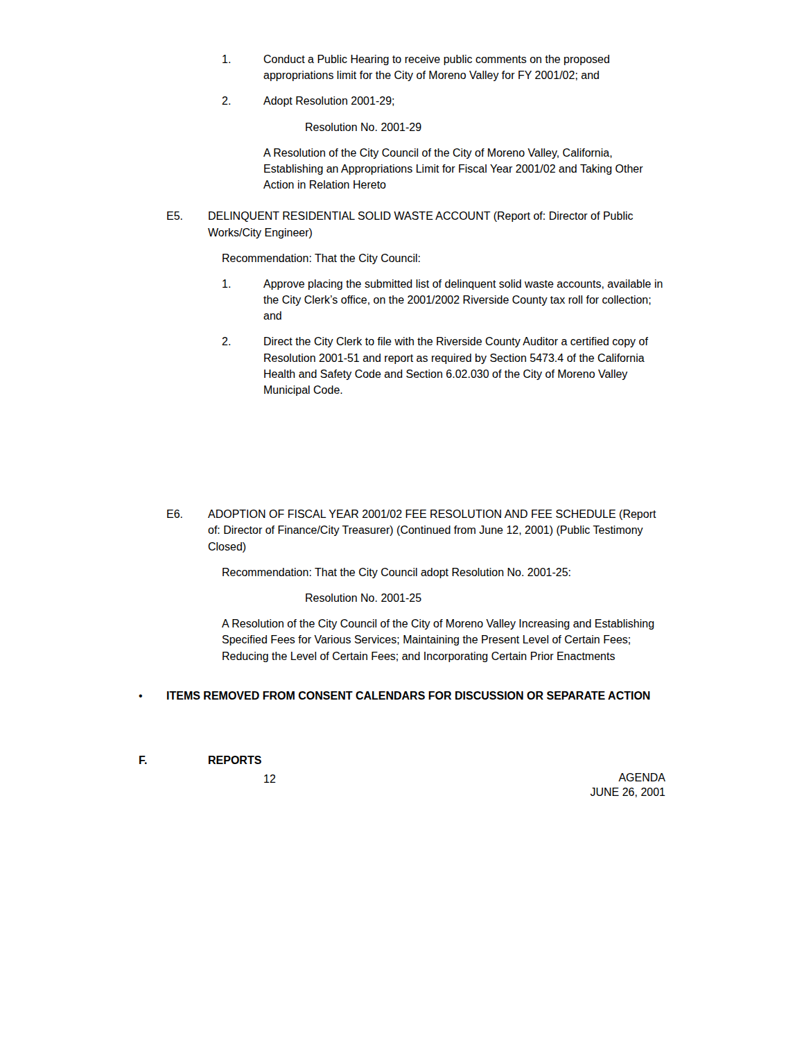1.
Conduct a Public Hearing to receive public comments on the proposed appropriations limit for the City of Moreno Valley for FY 2001/02; and
2.
Adopt Resolution 2001-29;
Resolution No. 2001-29
A Resolution of the City Council of the City of Moreno Valley, California, Establishing an Appropriations Limit for Fiscal Year 2001/02 and Taking Other Action in Relation Hereto
E5.
DELINQUENT RESIDENTIAL SOLID WASTE ACCOUNT (Report of: Director of Public Works/City Engineer)
Recommendation: That the City Council:
1.
Approve placing the submitted list of delinquent solid waste accounts, available in the City Clerk’s office, on the 2001/2002 Riverside County tax roll for collection; and
2.
Direct the City Clerk to file with the Riverside County Auditor a certified copy of Resolution 2001-51 and report as required by Section 5473.4 of the California Health and Safety Code and Section 6.02.030 of the City of Moreno Valley Municipal Code.
E6.
ADOPTION OF FISCAL YEAR 2001/02 FEE RESOLUTION AND FEE SCHEDULE (Report of: Director of Finance/City Treasurer) (Continued from June 12, 2001) (Public Testimony Closed)
Recommendation: That the City Council adopt Resolution No. 2001-25:
Resolution No. 2001-25
A Resolution of the City Council of the City of Moreno Valley Increasing and Establishing Specified Fees for Various Services; Maintaining the Present Level of Certain Fees; Reducing the Level of Certain Fees; and Incorporating Certain Prior Enactments
•
ITEMS REMOVED FROM CONSENT CALENDARS FOR DISCUSSION OR SEPARATE ACTION
F.
REPORTS
12
AGENDA
JUNE 26, 2001